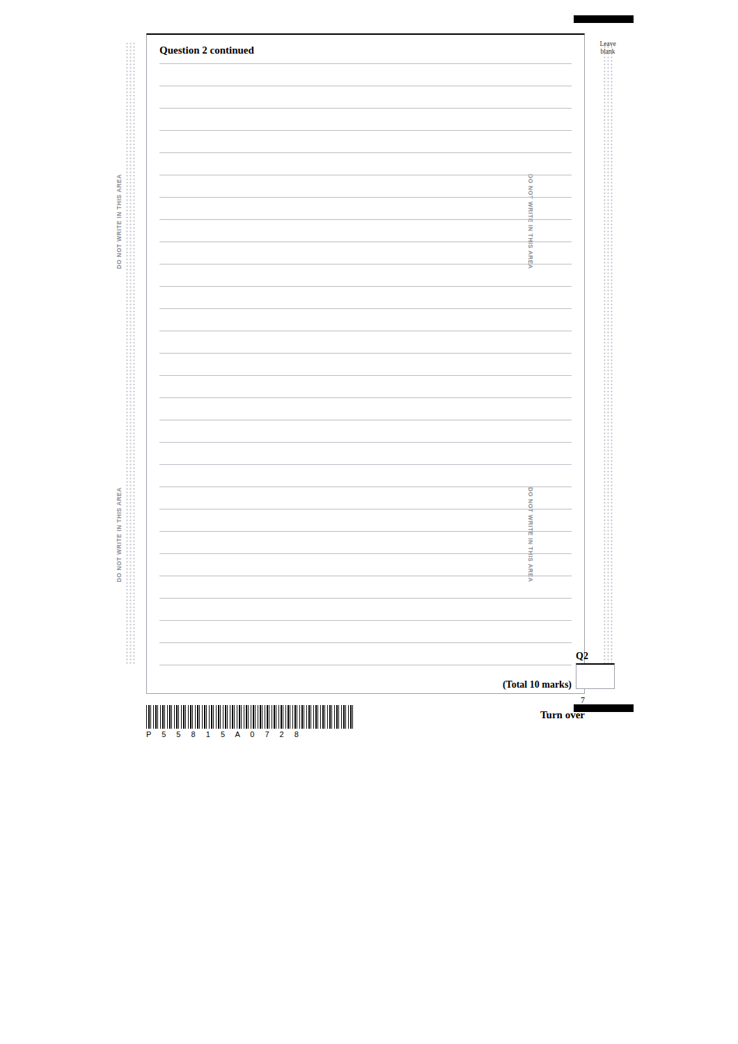DO NOT WRITE IN THIS AREA
DO NOT WRITE IN THIS AREA
DO NOT WRITE IN THIS AREA
DO NOT WRITE IN THIS AREA
Leave
blank
Question 2 continued
(Total 10 marks)
Q2
P 5 5 8 1 5 A 0 7 2 8
7
Turn over